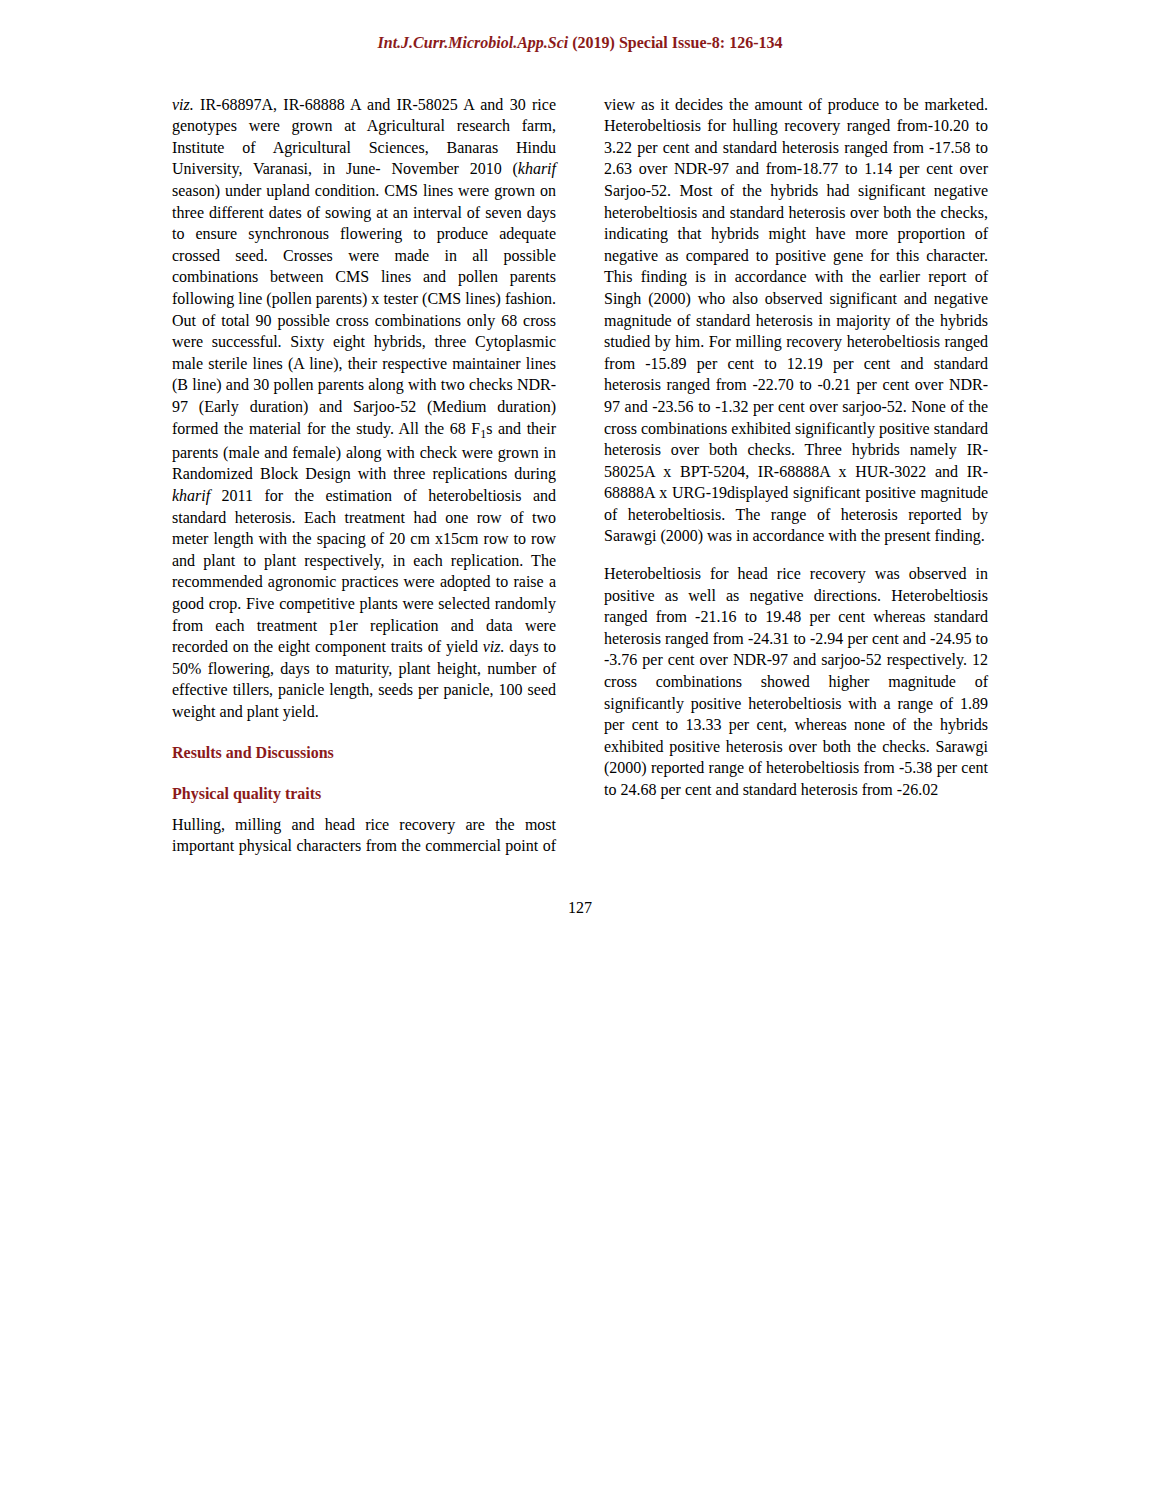Int.J.Curr.Microbiol.App.Sci (2019) Special Issue-8: 126-134
viz. IR-68897A, IR-68888 A and IR-58025 A and 30 rice genotypes were grown at Agricultural research farm, Institute of Agricultural Sciences, Banaras Hindu University, Varanasi, in June- November 2010 (kharif season) under upland condition. CMS lines were grown on three different dates of sowing at an interval of seven days to ensure synchronous flowering to produce adequate crossed seed. Crosses were made in all possible combinations between CMS lines and pollen parents following line (pollen parents) x tester (CMS lines) fashion. Out of total 90 possible cross combinations only 68 cross were successful. Sixty eight hybrids, three Cytoplasmic male sterile lines (A line), their respective maintainer lines (B line) and 30 pollen parents along with two checks NDR-97 (Early duration) and Sarjoo-52 (Medium duration) formed the material for the study. All the 68 F1s and their parents (male and female) along with check were grown in Randomized Block Design with three replications during kharif 2011 for the estimation of heterobeltiosis and standard heterosis. Each treatment had one row of two meter length with the spacing of 20 cm x15cm row to row and plant to plant respectively, in each replication. The recommended agronomic practices were adopted to raise a good crop. Five competitive plants were selected randomly from each treatment p1er replication and data were recorded on the eight component traits of yield viz. days to 50% flowering, days to maturity, plant height, number of effective tillers, panicle length, seeds per panicle, 100 seed weight and plant yield.
Results and Discussions
Physical quality traits
Hulling, milling and head rice recovery are the most important physical characters from the commercial point of view as it decides the amount of produce to be marketed. Heterobeltiosis for hulling recovery ranged from-10.20 to 3.22 per cent and standard heterosis ranged from -17.58 to 2.63 over NDR-97 and from-18.77 to 1.14 per cent over Sarjoo-52. Most of the hybrids had significant negative heterobeltiosis and standard heterosis over both the checks, indicating that hybrids might have more proportion of negative as compared to positive gene for this character. This finding is in accordance with the earlier report of Singh (2000) who also observed significant and negative magnitude of standard heterosis in majority of the hybrids studied by him. For milling recovery heterobeltiosis ranged from -15.89 per cent to 12.19 per cent and standard heterosis ranged from -22.70 to -0.21 per cent over NDR-97 and -23.56 to -1.32 per cent over sarjoo-52. None of the cross combinations exhibited significantly positive standard heterosis over both checks. Three hybrids namely IR-58025A x BPT-5204, IR-68888A x HUR-3022 and IR-68888A x URG-19displayed significant positive magnitude of heterobeltiosis. The range of heterosis reported by Sarawgi (2000) was in accordance with the present finding.
Heterobeltiosis for head rice recovery was observed in positive as well as negative directions. Heterobeltiosis ranged from -21.16 to 19.48 per cent whereas standard heterosis ranged from -24.31 to -2.94 per cent and -24.95 to -3.76 per cent over NDR-97 and sarjoo-52 respectively. 12 cross combinations showed higher magnitude of significantly positive heterobeltiosis with a range of 1.89 per cent to 13.33 per cent, whereas none of the hybrids exhibited positive heterosis over both the checks. Sarawgi (2000) reported range of heterobeltiosis from -5.38 per cent to 24.68 per cent and standard heterosis from -26.02
127